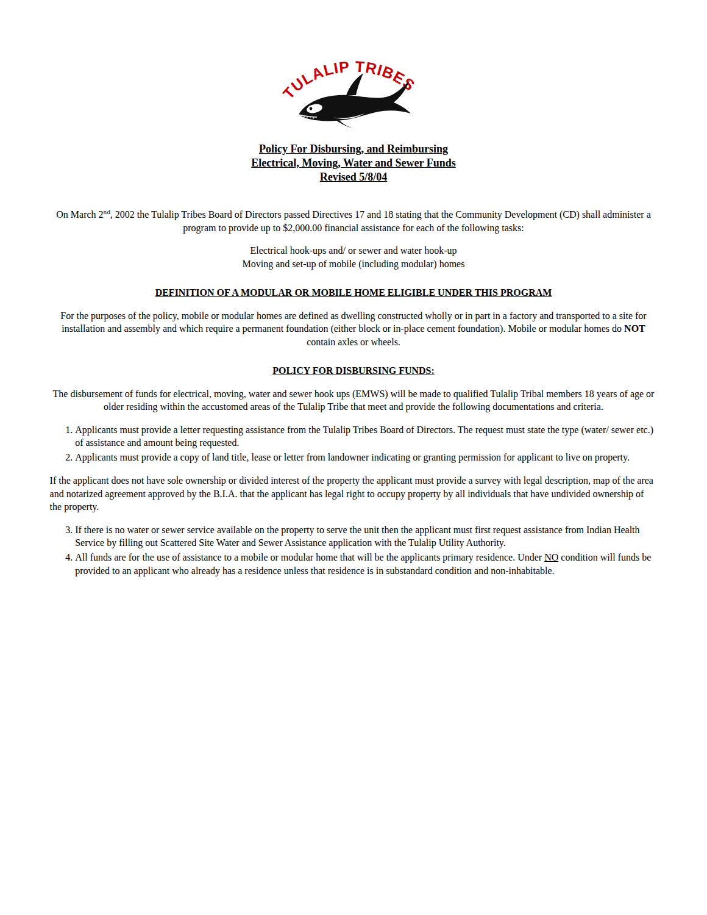TULALIP TRIBES
Policy For Disbursing, and Reimbursing Electrical, Moving, Water and Sewer Funds Revised 5/8/04
On March 2nd, 2002 the Tulalip Tribes Board of Directors passed Directives 17 and 18 stating that the Community Development (CD) shall administer a program to provide up to $2,000.00 financial assistance for each of the following tasks:
Electrical hook-ups and/ or sewer and water hook-up
Moving and set-up of mobile (including modular) homes
DEFINITION OF A MODULAR OR MOBILE HOME ELIGIBLE UNDER THIS PROGRAM
For the purposes of the policy, mobile or modular homes are defined as dwelling constructed wholly or in part in a factory and transported to a site for installation and assembly and which require a permanent foundation (either block or in-place cement foundation). Mobile or modular homes do NOT contain axles or wheels.
POLICY FOR DISBURSING FUNDS:
The disbursement of funds for electrical, moving, water and sewer hook ups (EMWS) will be made to qualified Tulalip Tribal members 18 years of age or older residing within the accustomed areas of the Tulalip Tribe that meet and provide the following documentations and criteria.
Applicants must provide a letter requesting assistance from the Tulalip Tribes Board of Directors. The request must state the type (water/ sewer etc.) of assistance and amount being requested.
Applicants must provide a copy of land title, lease or letter from landowner indicating or granting permission for applicant to live on property.
If the applicant does not have sole ownership or divided interest of the property the applicant must provide a survey with legal description, map of the area and notarized agreement approved by the B.I.A. that the applicant has legal right to occupy property by all individuals that have undivided ownership of the property.
If there is no water or sewer service available on the property to serve the unit then the applicant must first request assistance from Indian Health Service by filling out Scattered Site Water and Sewer Assistance application with the Tulalip Utility Authority.
All funds are for the use of assistance to a mobile or modular home that will be the applicants primary residence. Under NO condition will funds be provided to an applicant who already has a residence unless that residence is in substandard condition and non-inhabitable.